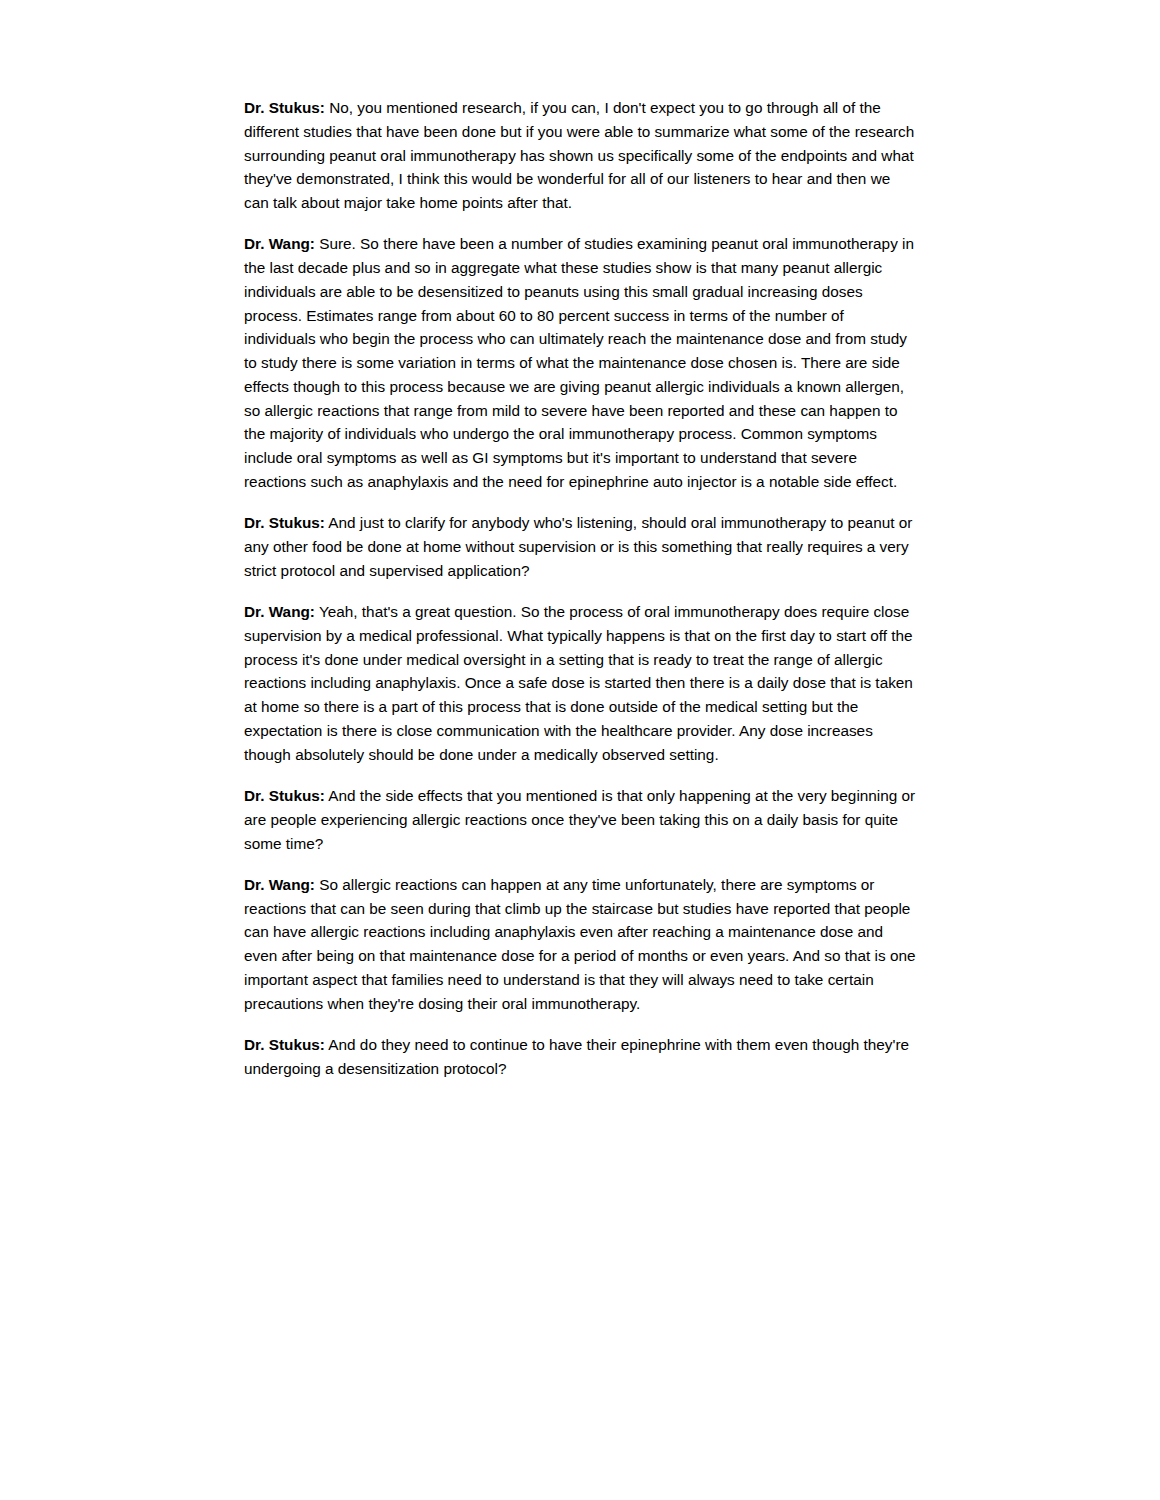Dr. Stukus: No, you mentioned research, if you can, I don't expect you to go through all of the different studies that have been done but if you were able to summarize what some of the research surrounding peanut oral immunotherapy has shown us specifically some of the endpoints and what they've demonstrated, I think this would be wonderful for all of our listeners to hear and then we can talk about major take home points after that.
Dr. Wang: Sure. So there have been a number of studies examining peanut oral immunotherapy in the last decade plus and so in aggregate what these studies show is that many peanut allergic individuals are able to be desensitized to peanuts using this small gradual increasing doses process. Estimates range from about 60 to 80 percent success in terms of the number of individuals who begin the process who can ultimately reach the maintenance dose and from study to study there is some variation in terms of what the maintenance dose chosen is. There are side effects though to this process because we are giving peanut allergic individuals a known allergen, so allergic reactions that range from mild to severe have been reported and these can happen to the majority of individuals who undergo the oral immunotherapy process. Common symptoms include oral symptoms as well as GI symptoms but it's important to understand that severe reactions such as anaphylaxis and the need for epinephrine auto injector is a notable side effect.
Dr. Stukus: And just to clarify for anybody who's listening, should oral immunotherapy to peanut or any other food be done at home without supervision or is this something that really requires a very strict protocol and supervised application?
Dr. Wang: Yeah, that's a great question. So the process of oral immunotherapy does require close supervision by a medical professional. What typically happens is that on the first day to start off the process it's done under medical oversight in a setting that is ready to treat the range of allergic reactions including anaphylaxis. Once a safe dose is started then there is a daily dose that is taken at home so there is a part of this process that is done outside of the medical setting but the expectation is there is close communication with the healthcare provider. Any dose increases though absolutely should be done under a medically observed setting.
Dr. Stukus: And the side effects that you mentioned is that only happening at the very beginning or are people experiencing allergic reactions once they've been taking this on a daily basis for quite some time?
Dr. Wang: So allergic reactions can happen at any time unfortunately, there are symptoms or reactions that can be seen during that climb up the staircase but studies have reported that people can have allergic reactions including anaphylaxis even after reaching a maintenance dose and even after being on that maintenance dose for a period of months or even years. And so that is one important aspect that families need to understand is that they will always need to take certain precautions when they're dosing their oral immunotherapy.
Dr. Stukus: And do they need to continue to have their epinephrine with them even though they're undergoing a desensitization protocol?